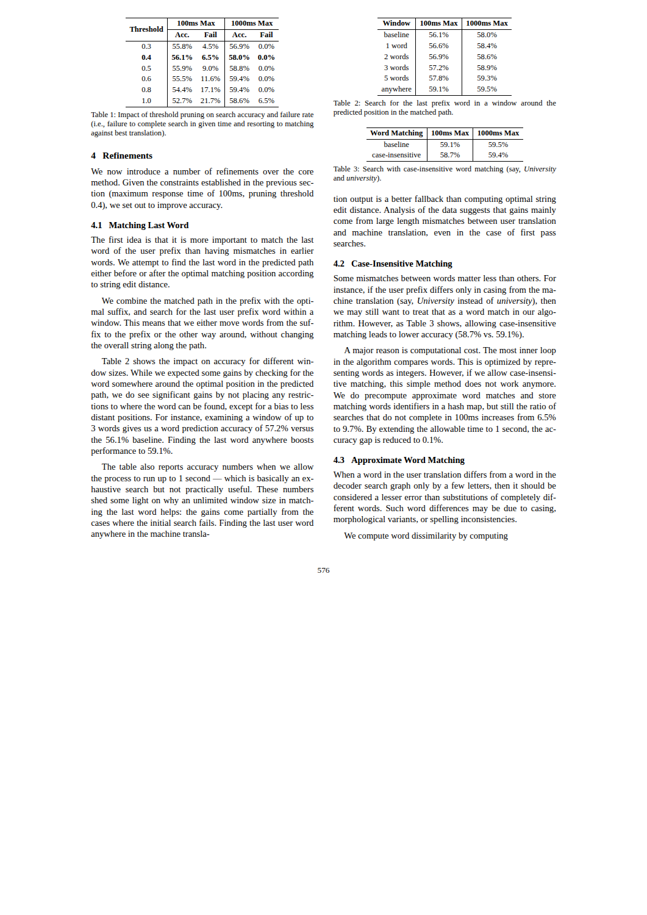| Threshold | 100ms Max | 1000ms Max |
| --- | --- | --- |
| Acc. | Fail | Acc. | Fail |
| 0.3 | 55.8% | 4.5% | 56.9% | 0.0% |
| 0.4 | 56.1% | 6.5% | 58.0% | 0.0% |
| 0.5 | 55.9% | 9.0% | 58.8% | 0.0% |
| 0.6 | 55.5% | 11.6% | 59.4% | 0.0% |
| 0.8 | 54.4% | 17.1% | 59.4% | 0.0% |
| 1.0 | 52.7% | 21.7% | 58.6% | 6.5% |
Table 1: Impact of threshold pruning on search accuracy and failure rate (i.e., failure to complete search in given time and resorting to matching against best translation).
4 Refinements
We now introduce a number of refinements over the core method. Given the constraints established in the previous section (maximum response time of 100ms, pruning threshold 0.4), we set out to improve accuracy.
4.1 Matching Last Word
The first idea is that it is more important to match the last word of the user prefix than having mismatches in earlier words. We attempt to find the last word in the predicted path either before or after the optimal matching position according to string edit distance.
We combine the matched path in the prefix with the optimal suffix, and search for the last user prefix word within a window. This means that we either move words from the suffix to the prefix or the other way around, without changing the overall string along the path.
Table 2 shows the impact on accuracy for different window sizes. While we expected some gains by checking for the word somewhere around the optimal position in the predicted path, we do see significant gains by not placing any restrictions to where the word can be found, except for a bias to less distant positions. For instance, examining a window of up to 3 words gives us a word prediction accuracy of 57.2% versus the 56.1% baseline. Finding the last word anywhere boosts performance to 59.1%.
The table also reports accuracy numbers when we allow the process to run up to 1 second — which is basically an exhaustive search but not practically useful. These numbers shed some light on why an unlimited window size in matching the last word helps: the gains come partially from the cases where the initial search fails. Finding the last user word anywhere in the machine transla-
| Window | 100ms Max | 1000ms Max |
| --- | --- | --- |
| baseline | 56.1% | 58.0% |
| 1 word | 56.6% | 58.4% |
| 2 words | 56.9% | 58.6% |
| 3 words | 57.2% | 58.9% |
| 5 words | 57.8% | 59.3% |
| anywhere | 59.1% | 59.5% |
Table 2: Search for the last prefix word in a window around the predicted position in the matched path.
| Word Matching | 100ms Max | 1000ms Max |
| --- | --- | --- |
| baseline | 59.1% | 59.5% |
| case-insensitive | 58.7% | 59.4% |
Table 3: Search with case-insensitive word matching (say, University and university).
tion output is a better fallback than computing optimal string edit distance. Analysis of the data suggests that gains mainly come from large length mismatches between user translation and machine translation, even in the case of first pass searches.
4.2 Case-Insensitive Matching
Some mismatches between words matter less than others. For instance, if the user prefix differs only in casing from the machine translation (say, University instead of university), then we may still want to treat that as a word match in our algorithm. However, as Table 3 shows, allowing case-insensitive matching leads to lower accuracy (58.7% vs. 59.1%).
A major reason is computational cost. The most inner loop in the algorithm compares words. This is optimized by representing words as integers. However, if we allow case-insensitive matching, this simple method does not work anymore. We do precompute approximate word matches and store matching words identifiers in a hash map, but still the ratio of searches that do not complete in 100ms increases from 6.5% to 9.7%. By extending the allowable time to 1 second, the accuracy gap is reduced to 0.1%.
4.3 Approximate Word Matching
When a word in the user translation differs from a word in the decoder search graph only by a few letters, then it should be considered a lesser error than substitutions of completely different words. Such word differences may be due to casing, morphological variants, or spelling inconsistencies.
We compute word dissimilarity by computing
576